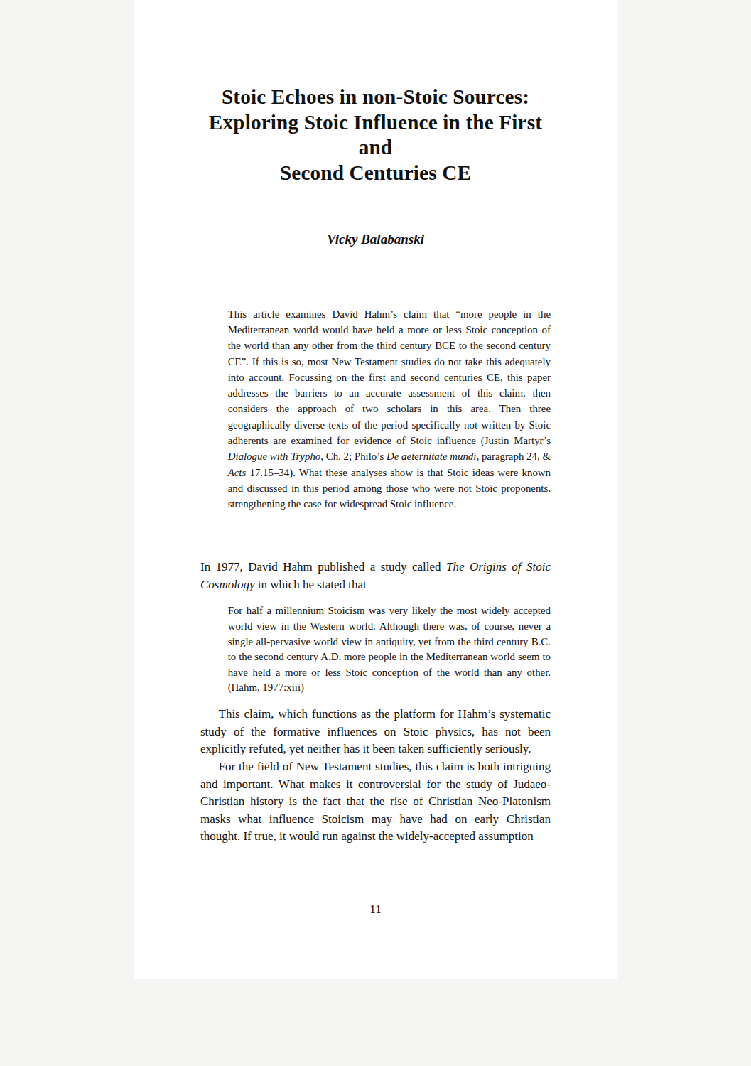Stoic Echoes in non-Stoic Sources:
Exploring Stoic Influence in the First and
Second Centuries CE
Vicky Balabanski
This article examines David Hahm’s claim that “more people in the Mediterranean world would have held a more or less Stoic conception of the world than any other from the third century BCE to the second century CE”. If this is so, most New Testament studies do not take this adequately into account. Focussing on the first and second centuries CE, this paper addresses the barriers to an accurate assessment of this claim, then considers the approach of two scholars in this area. Then three geographically diverse texts of the period specifically not written by Stoic adherents are examined for evidence of Stoic influence (Justin Martyr’s Dialogue with Trypho, Ch. 2; Philo’s De aeternitate mundi, paragraph 24, & Acts 17.15–34). What these analyses show is that Stoic ideas were known and discussed in this period among those who were not Stoic proponents, strengthening the case for widespread Stoic influence.
In 1977, David Hahm published a study called The Origins of Stoic Cosmology in which he stated that
For half a millennium Stoicism was very likely the most widely accepted world view in the Western world. Although there was, of course, never a single all-pervasive world view in antiquity, yet from the third century B.C. to the second century A.D. more people in the Mediterranean world seem to have held a more or less Stoic conception of the world than any other. (Hahm, 1977:xiii)
This claim, which functions as the platform for Hahm’s systematic study of the formative influences on Stoic physics, has not been explicitly refuted, yet neither has it been taken sufficiently seriously.
For the field of New Testament studies, this claim is both intriguing and important. What makes it controversial for the study of Judaeo-Christian history is the fact that the rise of Christian Neo-Platonism masks what influence Stoicism may have had on early Christian thought. If true, it would run against the widely-accepted assumption
11